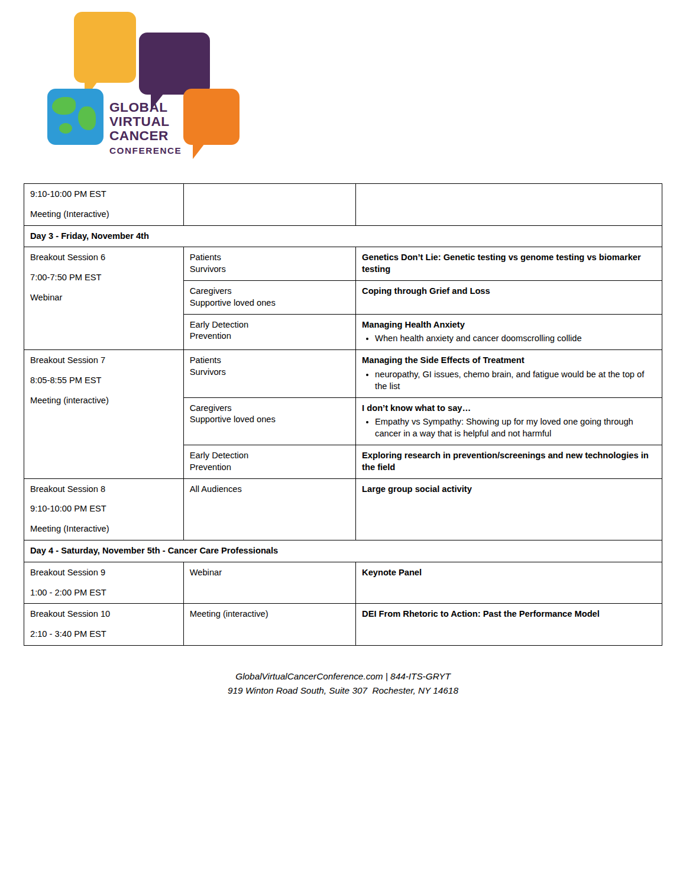GLOBAL
VIRTUAL
CANCER
CONFERENCE
| 9:10-10:00 PM EST Meeting (Interactive) | | |
| Day 3 - Friday, November 4th |
| Breakout Session 6 7:00-7:50 PM EST Webinar | Patients Survivors | Genetics Don’t Lie: Genetic testing vs genome testing vs biomarker testing |
| Caregivers Supportive loved ones | Coping through Grief and Loss |
| Early Detection Prevention | Managing Health Anxiety When health anxiety and cancer doomscrolling collide |
| Breakout Session 7 8:05-8:55 PM EST Meeting (interactive) | Patients Survivors | Managing the Side Effects of Treatment neuropathy, GI issues, chemo brain, and fatigue would be at the top of the list |
| Caregivers Supportive loved ones | I don’t know what to say… Empathy vs Sympathy: Showing up for my loved one going through cancer in a way that is helpful and not harmful |
| Early Detection Prevention | Exploring research in prevention/screenings and new technologies in the field |
| Breakout Session 8 9:10-10:00 PM EST Meeting (Interactive) | All Audiences | Large group social activity |
| Day 4 - Saturday, November 5th - Cancer Care Professionals |
| Breakout Session 9 1:00 - 2:00 PM EST | Webinar | Keynote Panel |
| Breakout Session 10 2:10 - 3:40 PM EST | Meeting (interactive) | DEI From Rhetoric to Action: Past the Performance Model |
GlobalVirtualCancerConference.com | 844-ITS-GRYT
919 Winton Road South, Suite 307 Rochester, NY 14618